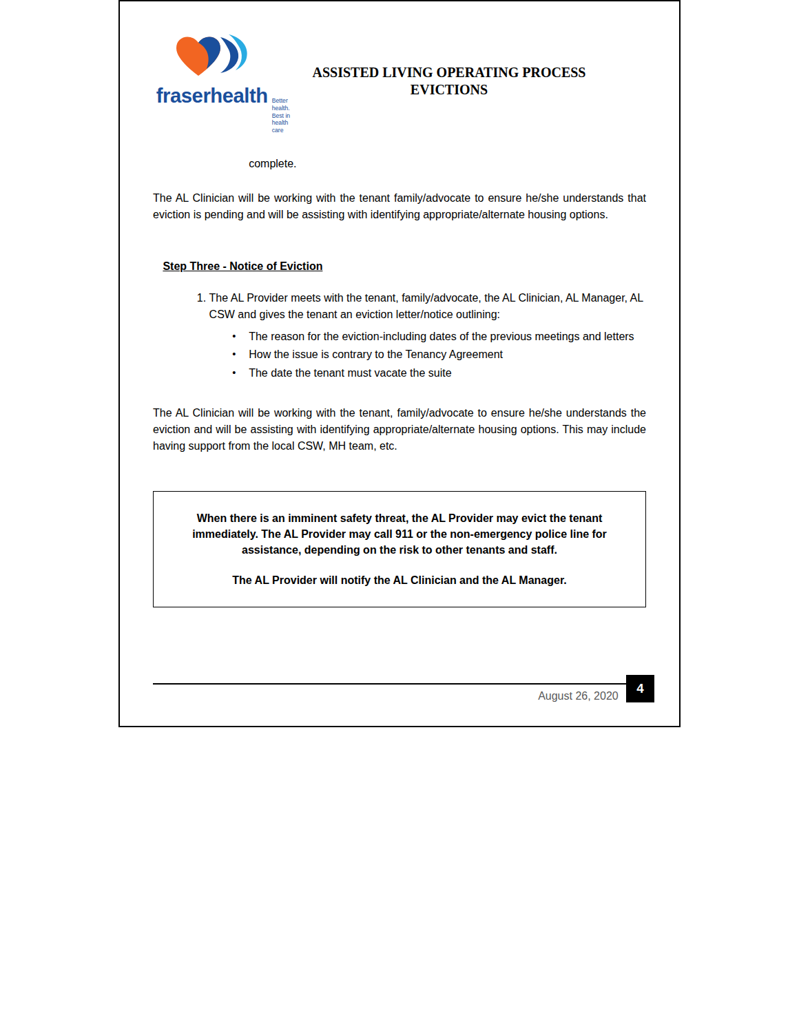fraser health Better health.
Best in health care
ASSISTED LIVING OPERATING PROCESS
EVICTIONS
complete.
The AL Clinician will be working with the tenant family/advocate to ensure he/she understands that eviction is pending and will be assisting with identifying appropriate/alternate housing options.
Step Three - Notice of Eviction
The AL Provider meets with the tenant, family/advocate, the AL Clinician, AL Manager, AL CSW and gives the tenant an eviction letter/notice outlining:
The reason for the eviction-including dates of the previous meetings and letters
How the issue is contrary to the Tenancy Agreement
The date the tenant must vacate the suite
The AL Clinician will be working with the tenant, family/advocate to ensure he/she understands the eviction and will be assisting with identifying appropriate/alternate housing options. This may include having support from the local CSW, MH team, etc.
When there is an imminent safety threat, the AL Provider may evict the tenant immediately. The AL Provider may call 911 or the non-emergency police line for assistance, depending on the risk to other tenants and staff.
The AL Provider will notify the AL Clinician and the AL Manager.
August 26, 2020 4